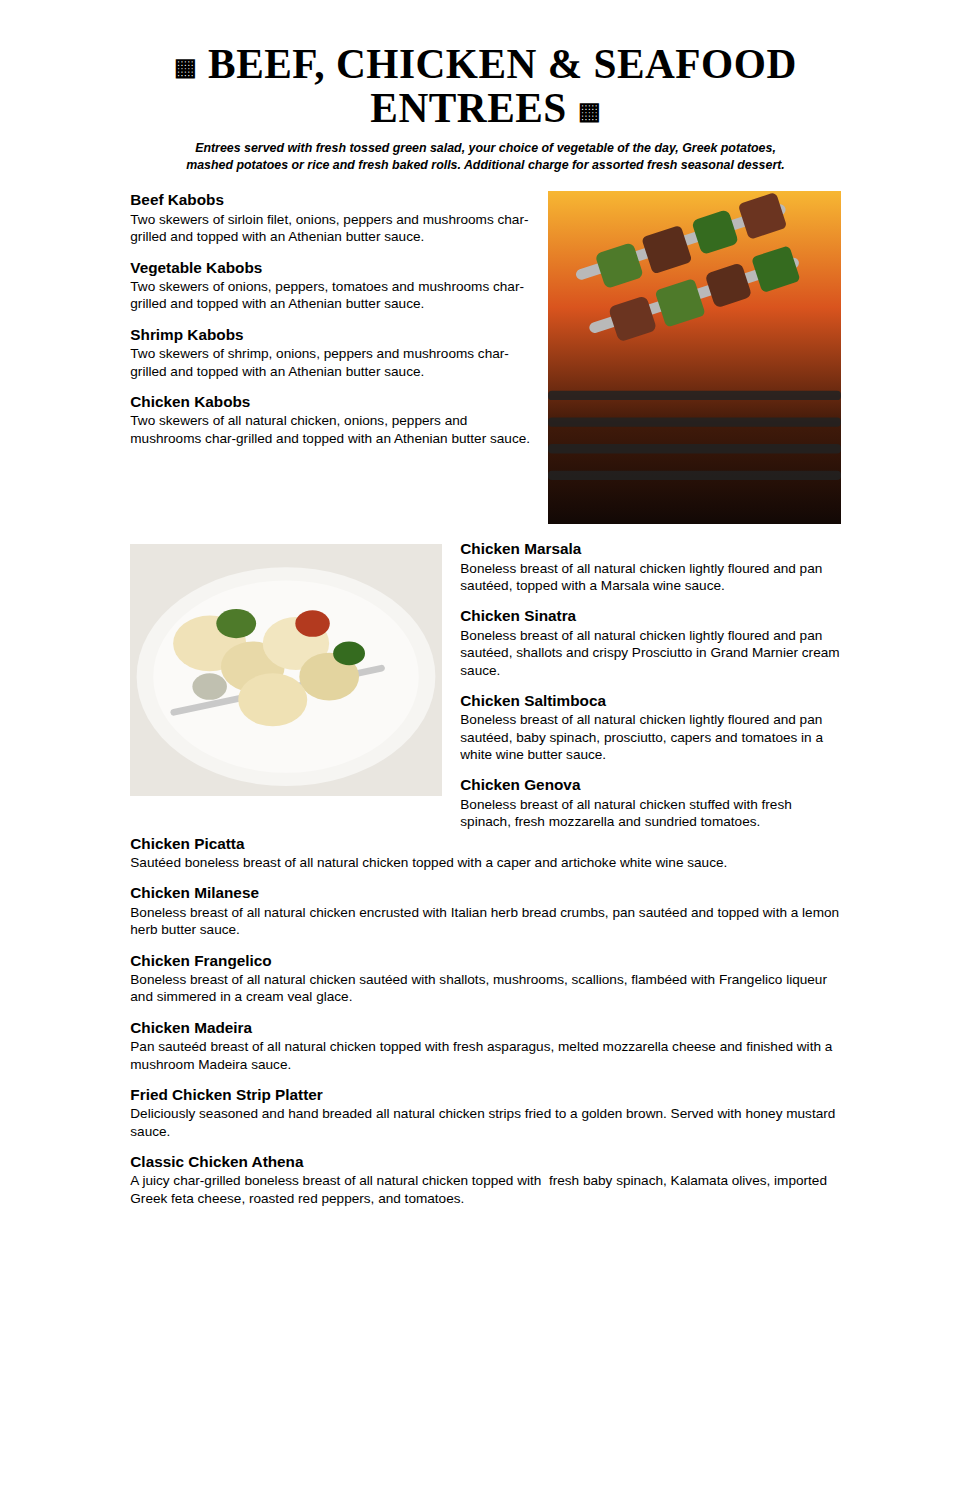▦ BEEF, CHICKEN & SEAFOOD ENTREES ▦
Entrees served with fresh tossed green salad, your choice of vegetable of the day, Greek potatoes,
mashed potatoes or rice and fresh baked rolls. Additional charge for assorted fresh seasonal dessert.
Beef Kabobs
Two skewers of sirloin filet, onions, peppers and mushrooms char-grilled and topped with an Athenian butter sauce.
Vegetable Kabobs
Two skewers of onions, peppers, tomatoes and mushrooms char-grilled and topped with an Athenian butter sauce.
Shrimp Kabobs
Two skewers of shrimp, onions, peppers and mushrooms char-grilled and topped with an Athenian butter sauce.
Chicken Kabobs
Two skewers of all natural chicken, onions, peppers and mushrooms char-grilled and topped with an Athenian butter sauce.
Chicken Marsala
Boneless breast of all natural chicken lightly floured and pan sautéed, topped with a Marsala wine sauce.
Chicken Sinatra
Boneless breast of all natural chicken lightly floured and pan sautéed, shallots and crispy Prosciutto in Grand Marnier cream sauce.
Chicken Saltimboca
Boneless breast of all natural chicken lightly floured and pan sautéed, baby spinach, prosciutto, capers and tomatoes in a white wine butter sauce.
Chicken Genova
Boneless breast of all natural chicken stuffed with fresh spinach, fresh mozzarella and sundried tomatoes.
Chicken Picatta
Sautéed boneless breast of all natural chicken topped with a caper and artichoke white wine sauce.
Chicken Milanese
Boneless breast of all natural chicken encrusted with Italian herb bread crumbs, pan sautéed and topped with a lemon herb butter sauce.
Chicken Frangelico
Boneless breast of all natural chicken sautéed with shallots, mushrooms, scallions, flambéed with Frangelico liqueur and simmered in a cream veal glace.
Chicken Madeira
Pan sauteéd breast of all natural chicken topped with fresh asparagus, melted mozzarella cheese and finished with a mushroom Madeira sauce.
Fried Chicken Strip Platter
Deliciously seasoned and hand breaded all natural chicken strips fried to a golden brown. Served with honey mustard sauce.
Classic Chicken Athena
A juicy char-grilled boneless breast of all natural chicken topped with fresh baby spinach, Kalamata olives, imported Greek feta cheese, roasted red peppers, and tomatoes.